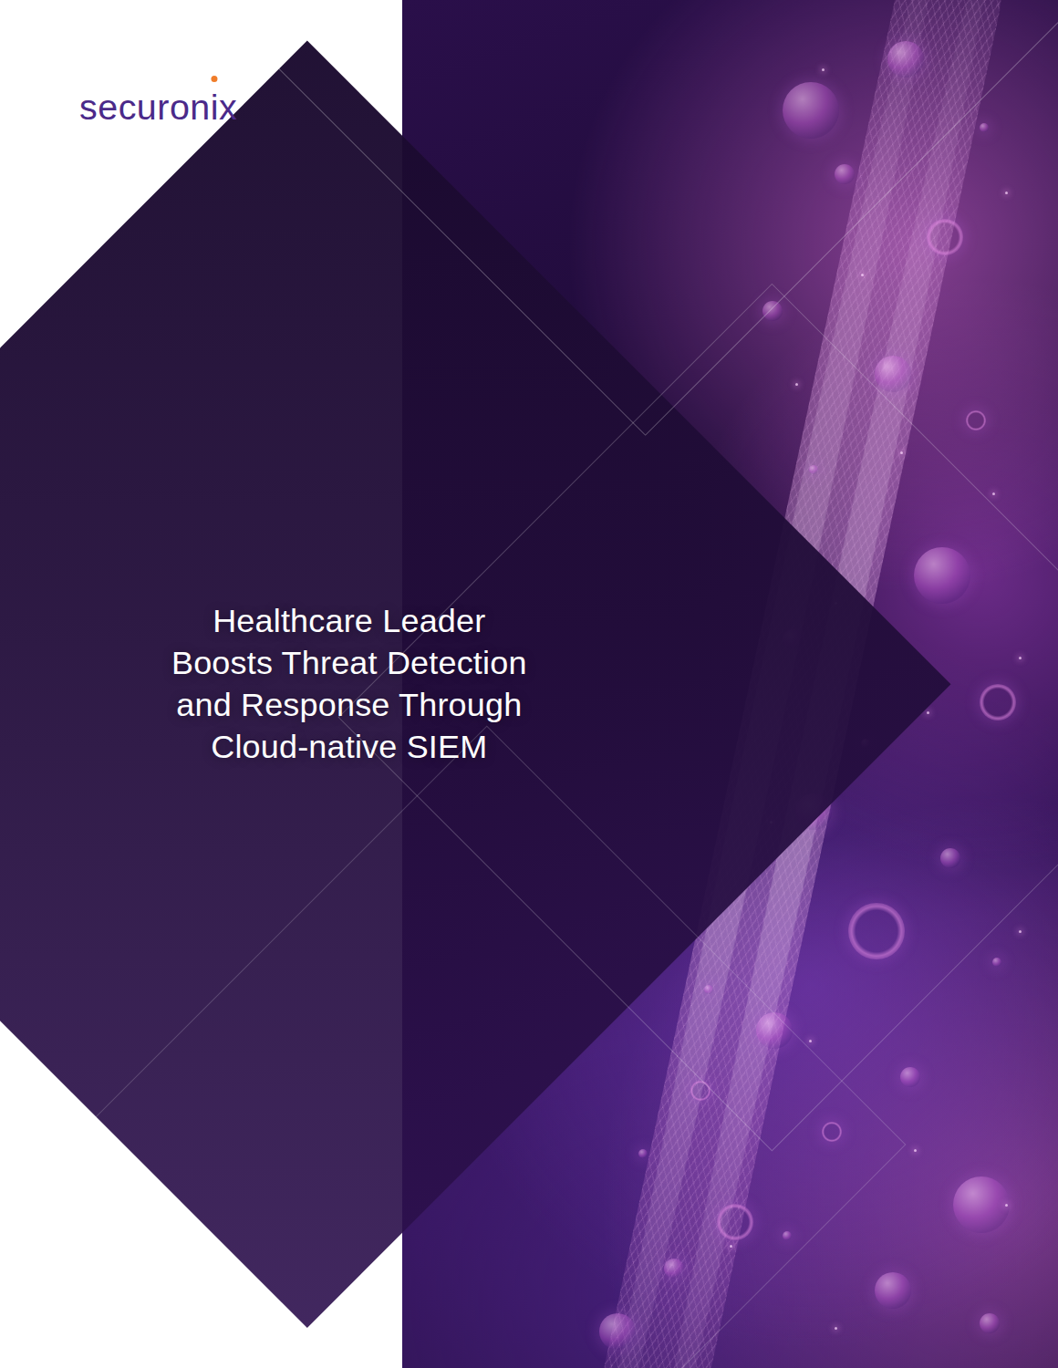securonix
Healthcare Leader
Boosts Threat Detection
and Response Through
Cloud-native SIEM